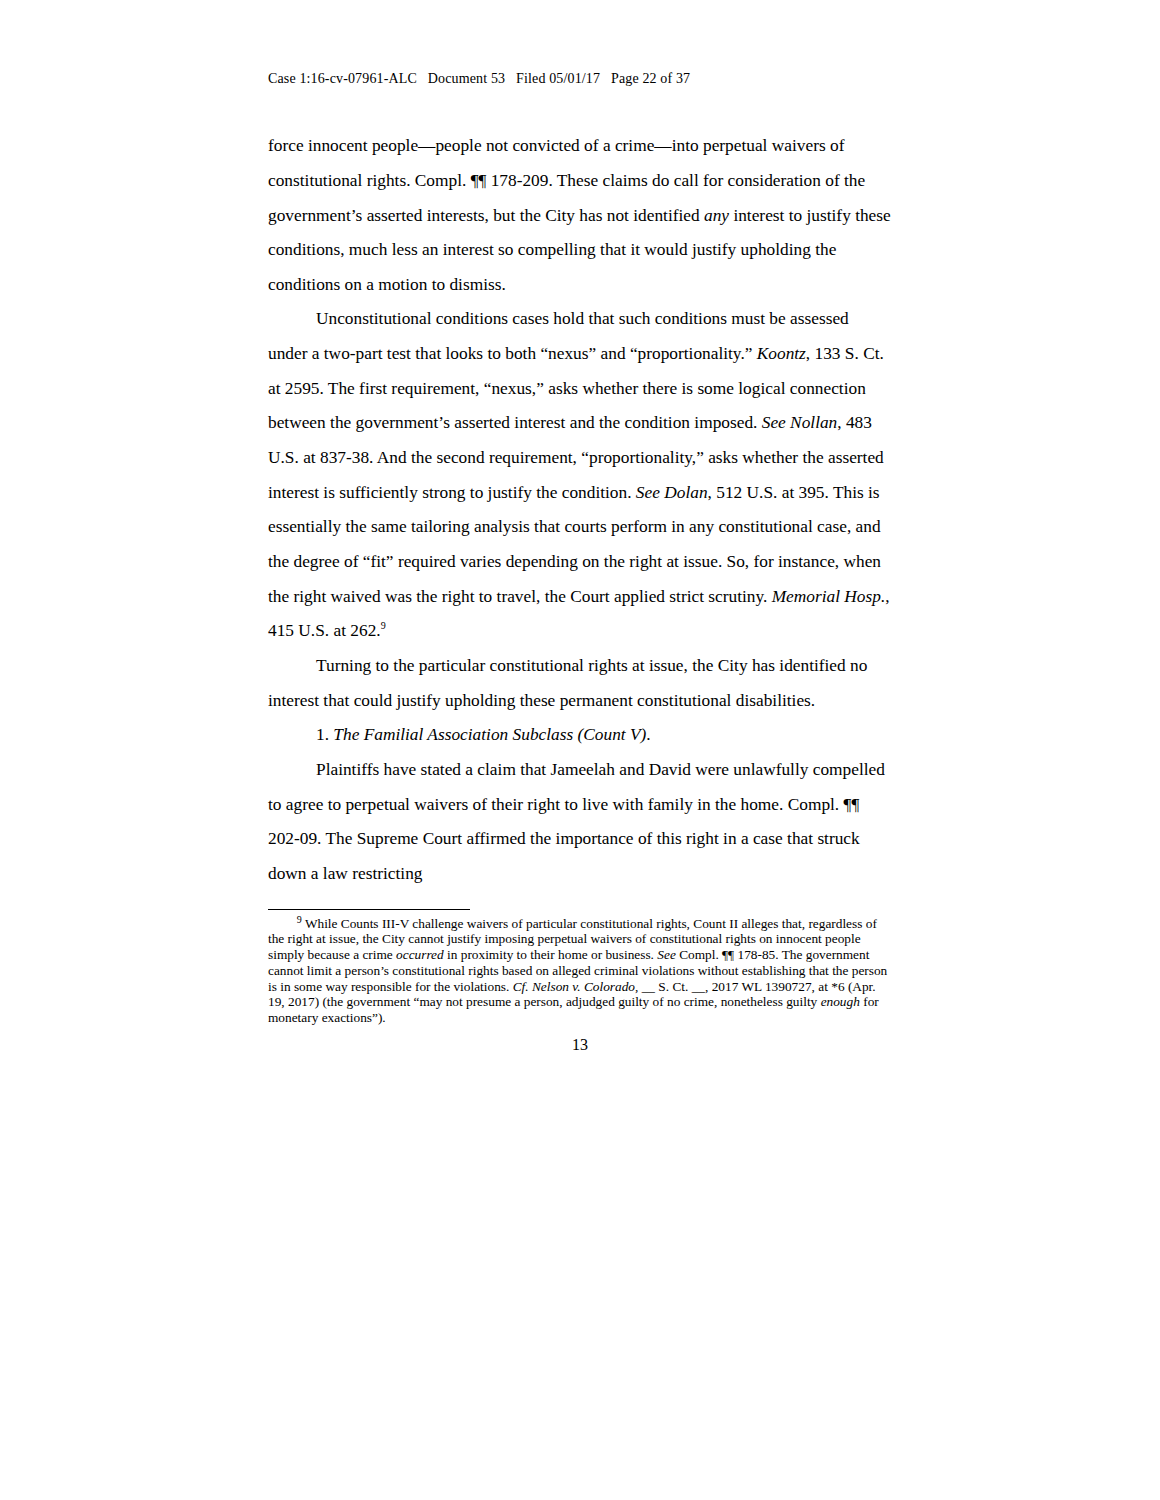Case 1:16-cv-07961-ALC Document 53 Filed 05/01/17 Page 22 of 37
force innocent people—people not convicted of a crime—into perpetual waivers of constitutional rights. Compl. ¶¶ 178-209. These claims do call for consideration of the government’s asserted interests, but the City has not identified any interest to justify these conditions, much less an interest so compelling that it would justify upholding the conditions on a motion to dismiss.
Unconstitutional conditions cases hold that such conditions must be assessed under a two-part test that looks to both “nexus” and “proportionality.” Koontz, 133 S. Ct. at 2595. The first requirement, “nexus,” asks whether there is some logical connection between the government’s asserted interest and the condition imposed. See Nollan, 483 U.S. at 837-38. And the second requirement, “proportionality,” asks whether the asserted interest is sufficiently strong to justify the condition. See Dolan, 512 U.S. at 395. This is essentially the same tailoring analysis that courts perform in any constitutional case, and the degree of “fit” required varies depending on the right at issue. So, for instance, when the right waived was the right to travel, the Court applied strict scrutiny. Memorial Hosp., 415 U.S. at 262.9
Turning to the particular constitutional rights at issue, the City has identified no interest that could justify upholding these permanent constitutional disabilities.
1. The Familial Association Subclass (Count V).
Plaintiffs have stated a claim that Jameelah and David were unlawfully compelled to agree to perpetual waivers of their right to live with family in the home. Compl. ¶¶ 202-09. The Supreme Court affirmed the importance of this right in a case that struck down a law restricting
9 While Counts III-V challenge waivers of particular constitutional rights, Count II alleges that, regardless of the right at issue, the City cannot justify imposing perpetual waivers of constitutional rights on innocent people simply because a crime occurred in proximity to their home or business. See Compl. ¶¶ 178-85. The government cannot limit a person’s constitutional rights based on alleged criminal violations without establishing that the person is in some way responsible for the violations. Cf. Nelson v. Colorado, __ S. Ct. __, 2017 WL 1390727, at *6 (Apr. 19, 2017) (the government “may not presume a person, adjudged guilty of no crime, nonetheless guilty enough for monetary exactions”).
13